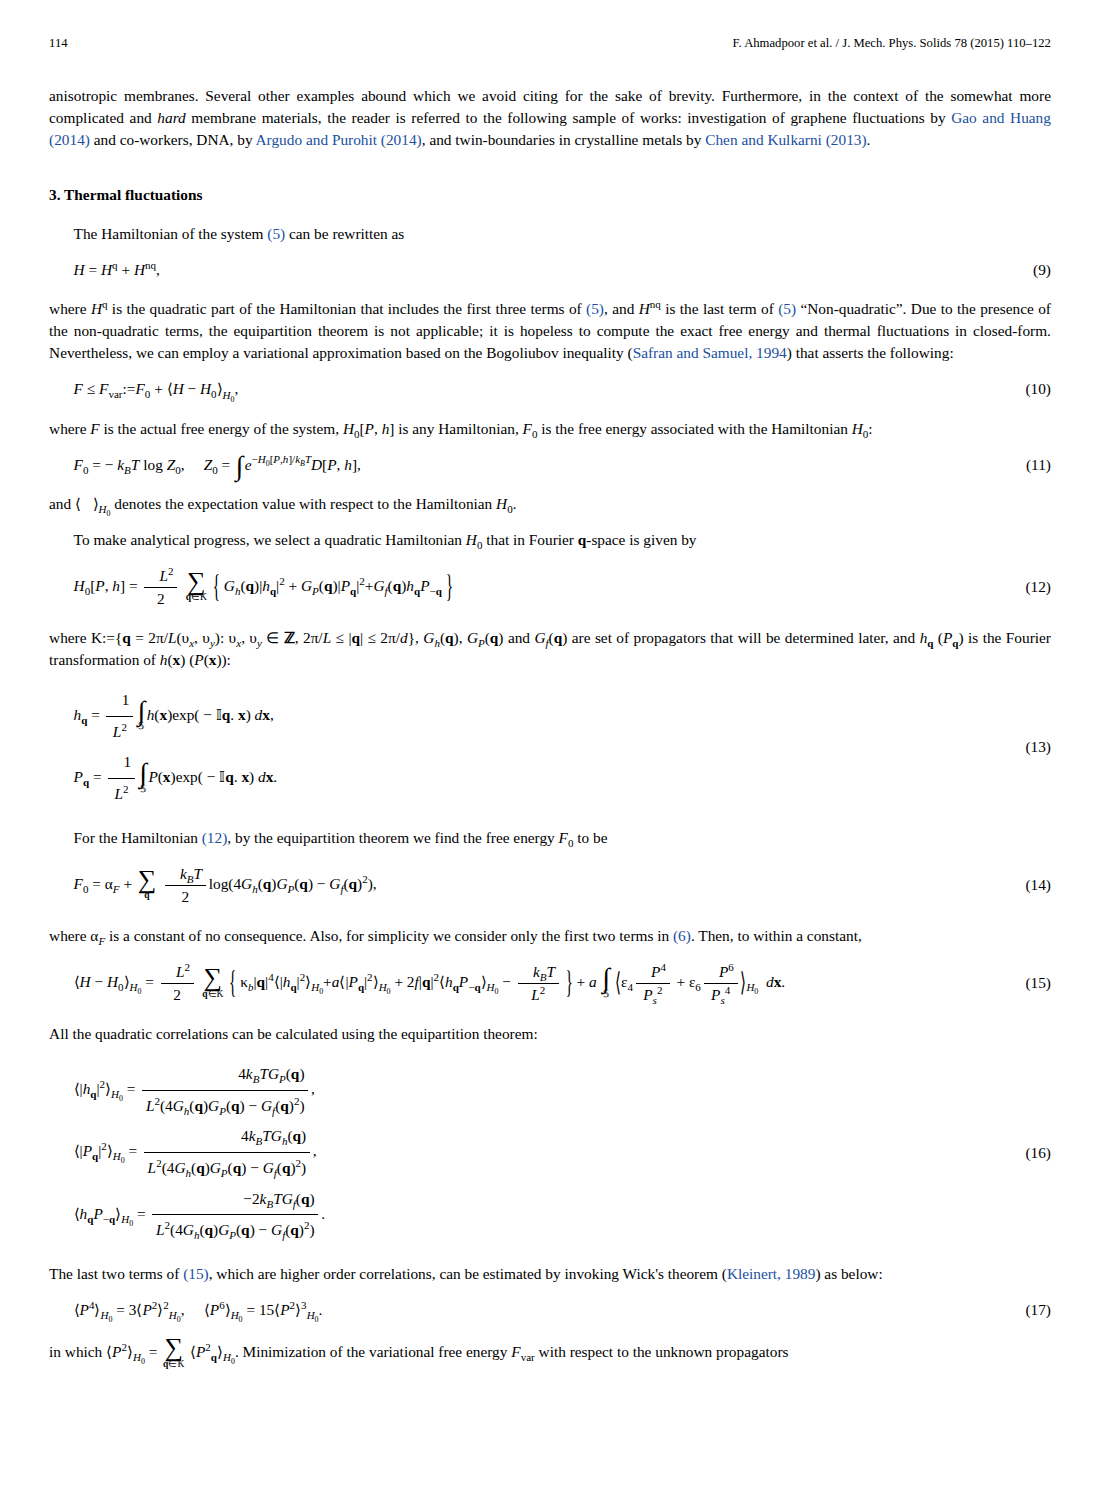114 F. Ahmadpoor et al. / J. Mech. Phys. Solids 78 (2015) 110–122
anisotropic membranes. Several other examples abound which we avoid citing for the sake of brevity. Furthermore, in the context of the somewhat more complicated and hard membrane materials, the reader is referred to the following sample of works: investigation of graphene fluctuations by Gao and Huang (2014) and co-workers, DNA, by Argudo and Purohit (2014), and twin-boundaries in crystalline metals by Chen and Kulkarni (2013).
3. Thermal fluctuations
The Hamiltonian of the system (5) can be rewritten as
H = Hq + Hnq,
(9)
where Hq is the quadratic part of the Hamiltonian that includes the first three terms of (5), and Hnq is the last term of (5) “Non-quadratic”. Due to the presence of the non-quadratic terms, the equipartition theorem is not applicable; it is hopeless to compute the exact free energy and thermal fluctuations in closed-form. Nevertheless, we can employ a variational approximation based on the Bogoliubov inequality (Safran and Samuel, 1994) that asserts the following:
F ≤ Fvar:=F0 + ⟨H − H0⟩H0,
(10)
where F is the actual free energy of the system, H0[P, h] is any Hamiltonian, F0 is the free energy associated with the Hamiltonian H0:
F0 = − kBT log Z0, Z0 = ∫e−H0[P,h]/kBTD[P, h],
(11)
and ⟨ ⟩H0 denotes the expectation value with respect to the Hamiltonian H0.
To make analytical progress, we select a quadratic Hamiltonian H0 that in Fourier q-space is given by
H0[P, h] = L22 ∑q∈K { Gh(q)|hq|2 + GP(q)|Pq|2+Gf(q)hqP−q }
(12)
where K:={q = 2π/L(υx, υy): υx, υy ∈ ℤ, 2π/L ≤ |q| ≤ 2π/d}, Gh(q), GP(q) and Gf(q) are set of propagators that will be determined later, and hq (Pq) is the Fourier transformation of h(x) (P(x)):
hq = 1 L2∫𝕊 h(x)exp( − 𝕀q. x) dx,
Pq = 1 L2∫𝕊 P(x)exp( − 𝕀q. x) dx.
(13)
For the Hamiltonian (12), by the equipartition theorem we find the free energy F0 to be
F0 = αF + ∑q kBT 2log(4Gh(q)GP(q) − Gf(q)2),
(14)
where αF is a constant of no consequence. Also, for simplicity we consider only the first two terms in (6). Then, to within a constant,
⟨H − H0⟩H0 = L22 ∑q∈K { κb|q|4⟨|hq|2⟩H0+a⟨|Pq|2⟩H0 + 2f|q|2⟨hqP−q⟩H0 − kBT L2 } + a ∫𝕊 ⟨ε4P4 Ps2 + ε6P6 Ps4⟩H0 dx.
(15)
All the quadratic correlations can be calculated using the equipartition theorem:
⟨|hq|2⟩H0 = 4kBTGP(q) L2(4Gh(q)GP(q) − Gf(q)2),
⟨|Pq|2⟩H0 = 4kBTGh(q) L2(4Gh(q)GP(q) − Gf(q)2),
⟨hqP−q⟩H0 = −2kBTGf(q) L2(4Gh(q)GP(q) − Gf(q)2).
(16)
The last two terms of (15), which are higher order correlations, can be estimated by invoking Wick's theorem (Kleinert, 1989) as below:
⟨P4⟩H0 = 3⟨P2⟩2H0, ⟨P6⟩H0 = 15⟨P2⟩3H0.
(17)
in which ⟨P2⟩H0 = ∑q∈K ⟨P2q⟩H0. Minimization of the variational free energy Fvar with respect to the unknown propagators